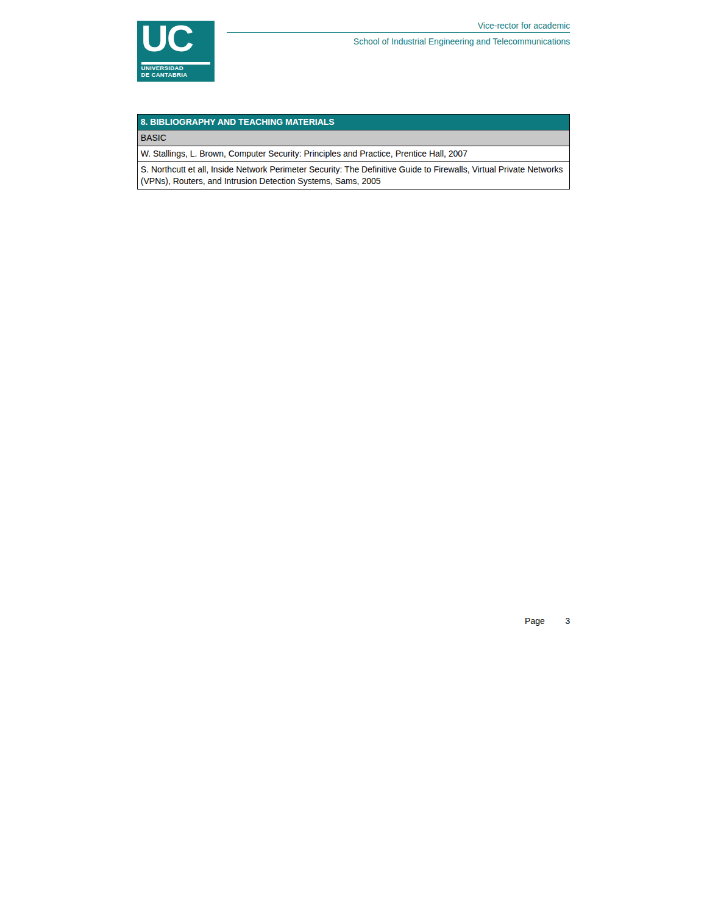UC
UNIVERSIDAD
DE CANTABRIA
Vice-rector for academic
School of Industrial Engineering and Telecommunications
| 8. BIBLIOGRAPHY AND TEACHING MATERIALS |
| BASIC |
| W. Stallings, L. Brown, Computer Security: Principles and Practice, Prentice Hall, 2007 |
| S. Northcutt et all, Inside Network Perimeter Security: The Definitive Guide to Firewalls, Virtual Private Networks (VPNs), Routers, and Intrusion Detection Systems, Sams, 2005 |
Page 3